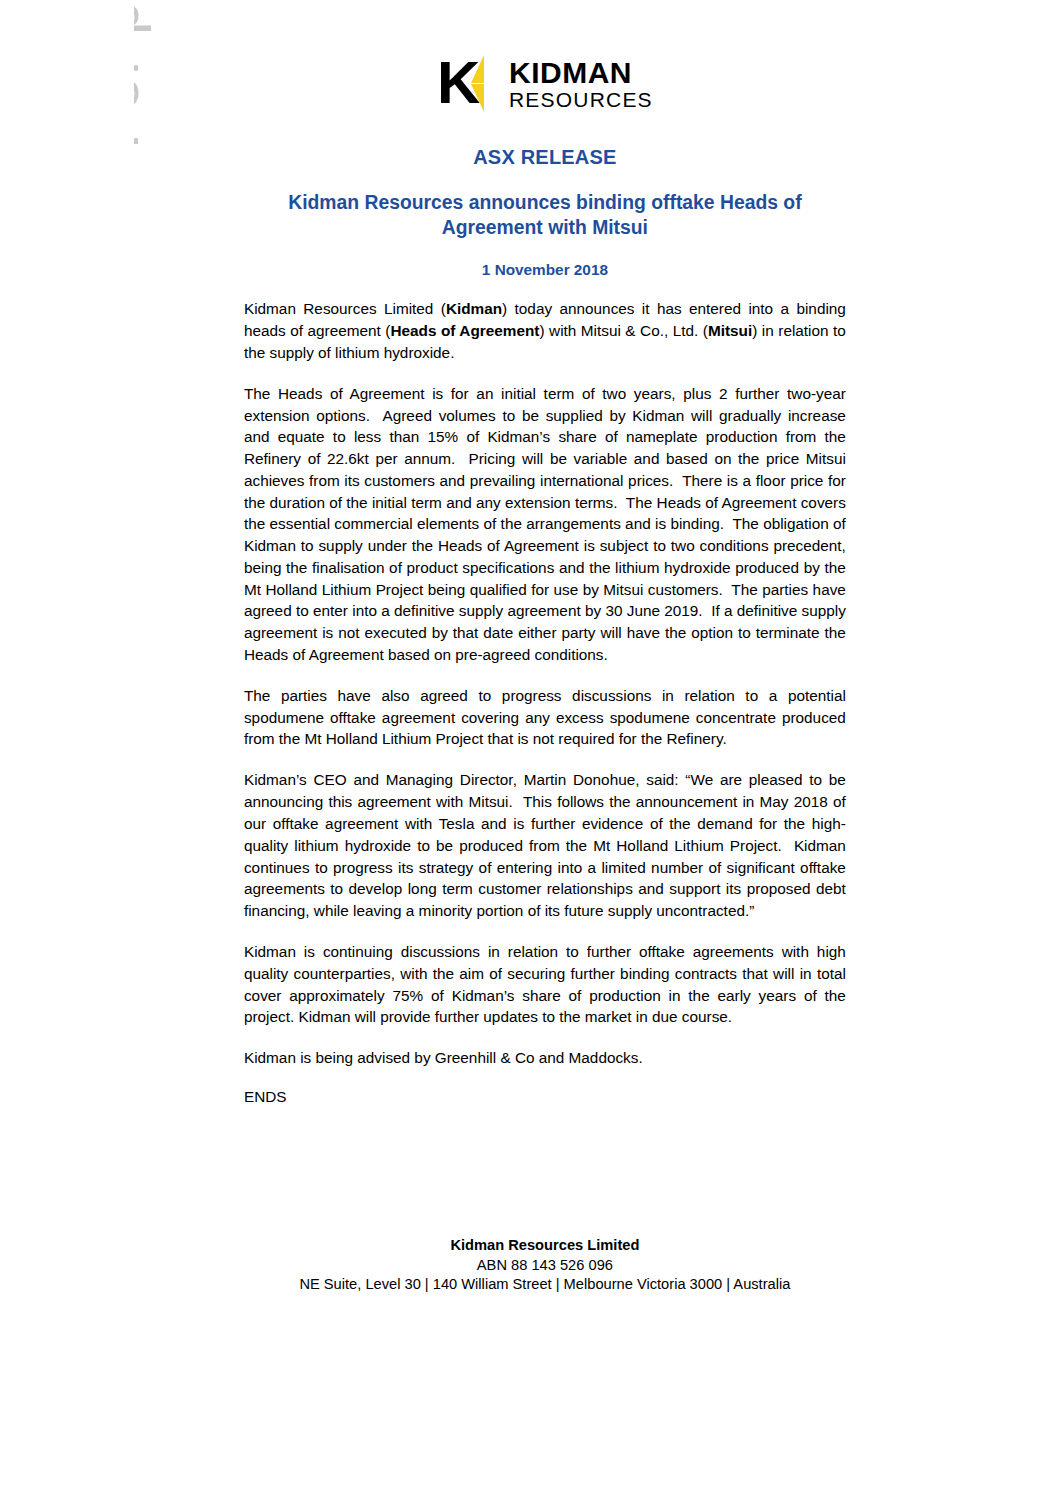For personal use only
K
KIDMAN
RESOURCES
ASX RELEASE
Kidman Resources announces binding offtake Heads of Agreement with Mitsui
1 November 2018
Kidman Resources Limited (Kidman) today announces it has entered into a binding heads of agreement (Heads of Agreement) with Mitsui & Co., Ltd. (Mitsui) in relation to the supply of lithium hydroxide.
The Heads of Agreement is for an initial term of two years, plus 2 further two-year extension options. Agreed volumes to be supplied by Kidman will gradually increase and equate to less than 15% of Kidman’s share of nameplate production from the Refinery of 22.6kt per annum. Pricing will be variable and based on the price Mitsui achieves from its customers and prevailing international prices. There is a floor price for the duration of the initial term and any extension terms. The Heads of Agreement covers the essential commercial elements of the arrangements and is binding. The obligation of Kidman to supply under the Heads of Agreement is subject to two conditions precedent, being the finalisation of product specifications and the lithium hydroxide produced by the Mt Holland Lithium Project being qualified for use by Mitsui customers. The parties have agreed to enter into a definitive supply agreement by 30 June 2019. If a definitive supply agreement is not executed by that date either party will have the option to terminate the Heads of Agreement based on pre-agreed conditions.
The parties have also agreed to progress discussions in relation to a potential spodumene offtake agreement covering any excess spodumene concentrate produced from the Mt Holland Lithium Project that is not required for the Refinery.
Kidman’s CEO and Managing Director, Martin Donohue, said: “We are pleased to be announcing this agreement with Mitsui. This follows the announcement in May 2018 of our offtake agreement with Tesla and is further evidence of the demand for the high-quality lithium hydroxide to be produced from the Mt Holland Lithium Project. Kidman continues to progress its strategy of entering into a limited number of significant offtake agreements to develop long term customer relationships and support its proposed debt financing, while leaving a minority portion of its future supply uncontracted.”
Kidman is continuing discussions in relation to further offtake agreements with high quality counterparties, with the aim of securing further binding contracts that will in total cover approximately 75% of Kidman’s share of production in the early years of the project. Kidman will provide further updates to the market in due course.
Kidman is being advised by Greenhill & Co and Maddocks.
ENDS
Kidman Resources Limited
ABN 88 143 526 096
NE Suite, Level 30 | 140 William Street | Melbourne Victoria 3000 | Australia